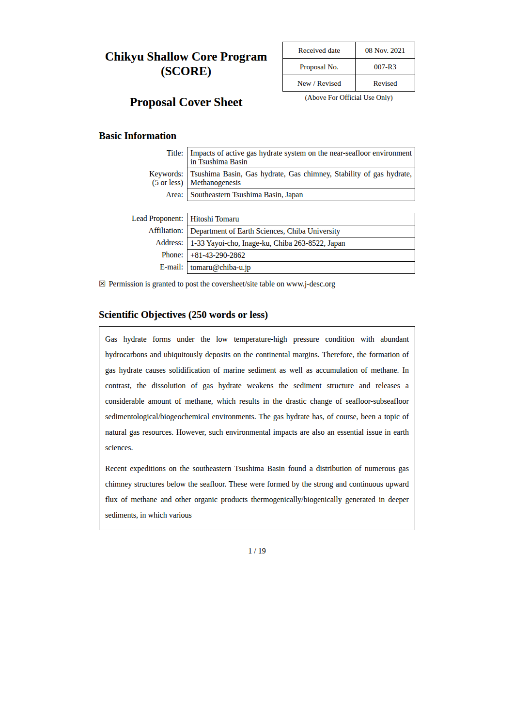Chikyu Shallow Core Program (SCORE)
Proposal Cover Sheet
| Received date | 08 Nov. 2021 |
| Proposal No. | 007-R3 |
| New / Revised | Revised |
(Above For Official Use Only)
Basic Information
| Title: | Impacts of active gas hydrate system on the near-seafloor environment in Tsushima Basin |
| Keywords: (5 or less) | Tsushima Basin, Gas hydrate, Gas chimney, Stability of gas hydrate, Methanogenesis |
| Area: | Southeastern Tsushima Basin, Japan |
| Lead Proponent: | Hitoshi Tomaru |
| Affiliation: | Department of Earth Sciences, Chiba University |
| Address: | 1-33 Yayoi-cho, Inage-ku, Chiba 263-8522, Japan |
| Phone: | +81-43-290-2862 |
| E-mail: | tomaru@chiba-u.jp |
☒Permission is granted to post the coversheet/site table on www.j-desc.org
Scientific Objectives (250 words or less)
Gas hydrate forms under the low temperature-high pressure condition with abundant hydrocarbons and ubiquitously deposits on the continental margins. Therefore, the formation of gas hydrate causes solidification of marine sediment as well as accumulation of methane. In contrast, the dissolution of gas hydrate weakens the sediment structure and releases a considerable amount of methane, which results in the drastic change of seafloor-subseafloor sedimentological/biogeochemical environments. The gas hydrate has, of course, been a topic of natural gas resources. However, such environmental impacts are also an essential issue in earth sciences.
Recent expeditions on the southeastern Tsushima Basin found a distribution of numerous gas chimney structures below the seafloor. These were formed by the strong and continuous upward flux of methane and other organic products thermogenically/biogenically generated in deeper sediments, in which various
1 / 19